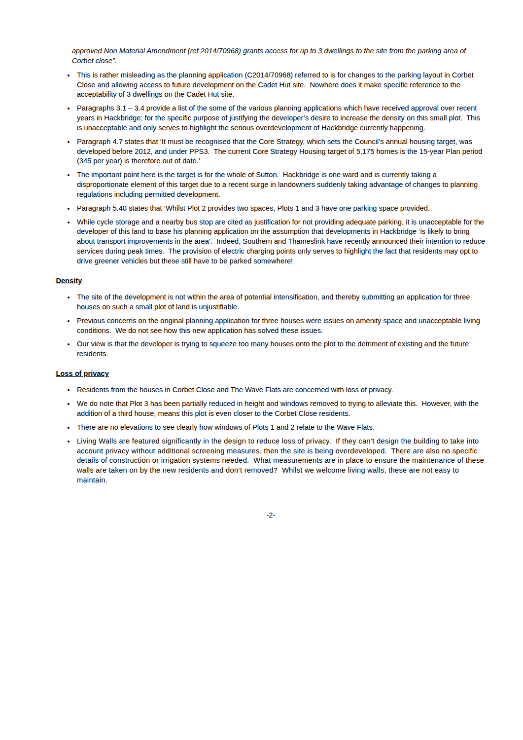approved Non Material Amendment (ref 2014/70968) grants access for up to 3 dwellings to the site from the parking area of Corbet close”.
This is rather misleading as the planning application (C2014/70968) referred to is for changes to the parking layout in Corbet Close and allowing access to future development on the Cadet Hut site. Nowhere does it make specific reference to the acceptability of 3 dwellings on the Cadet Hut site.
Paragraphs 3.1 – 3.4 provide a list of the some of the various planning applications which have received approval over recent years in Hackbridge; for the specific purpose of justifying the developer’s desire to increase the density on this small plot. This is unacceptable and only serves to highlight the serious overdevelopment of Hackbridge currently happening.
Paragraph 4.7 states that ‘It must be recognised that the Core Strategy, which sets the Council’s annual housing target, was developed before 2012, and under PPS3. The current Core Strategy Housing target of 5,175 homes is the 15-year Plan period (345 per year) is therefore out of date.’
The important point here is the target is for the whole of Sutton. Hackbridge is one ward and is currently taking a disproportionate element of this target due to a recent surge in landowners suddenly taking advantage of changes to planning regulations including permitted development.
Paragraph 5.40 states that ‘Whilst Plot 2 provides two spaces, Plots 1 and 3 have one parking space provided.
While cycle storage and a nearby bus stop are cited as justification for not providing adequate parking, it is unacceptable for the developer of this land to base his planning application on the assumption that developments in Hackbridge ‘is likely to bring about transport improvements in the area’. Indeed, Southern and Thameslink have recently announced their intention to reduce services during peak times. The provision of electric charging points only serves to highlight the fact that residents may opt to drive greener vehicles but these still have to be parked somewhere!
Density
The site of the development is not within the area of potential intensification, and thereby submitting an application for three houses on such a small plot of land is unjustifiable.
Previous concerns on the original planning application for three houses were issues on amenity space and unacceptable living conditions. We do not see how this new application has solved these issues.
Our view is that the developer is trying to squeeze too many houses onto the plot to the detriment of existing and the future residents.
Loss of privacy
Residents from the houses in Corbet Close and The Wave Flats are concerned with loss of privacy.
We do note that Plot 3 has been partially reduced in height and windows removed to trying to alleviate this. However, with the addition of a third house, means this plot is even closer to the Corbet Close residents.
There are no elevations to see clearly how windows of Plots 1 and 2 relate to the Wave Flats.
Living Walls are featured significantly in the design to reduce loss of privacy. If they can’t design the building to take into account privacy without additional screening measures, then the site is being overdeveloped. There are also no specific details of construction or irrigation systems needed. What measurements are in place to ensure the maintenance of these walls are taken on by the new residents and don’t removed? Whilst we welcome living walls, these are not easy to maintain.
-2-